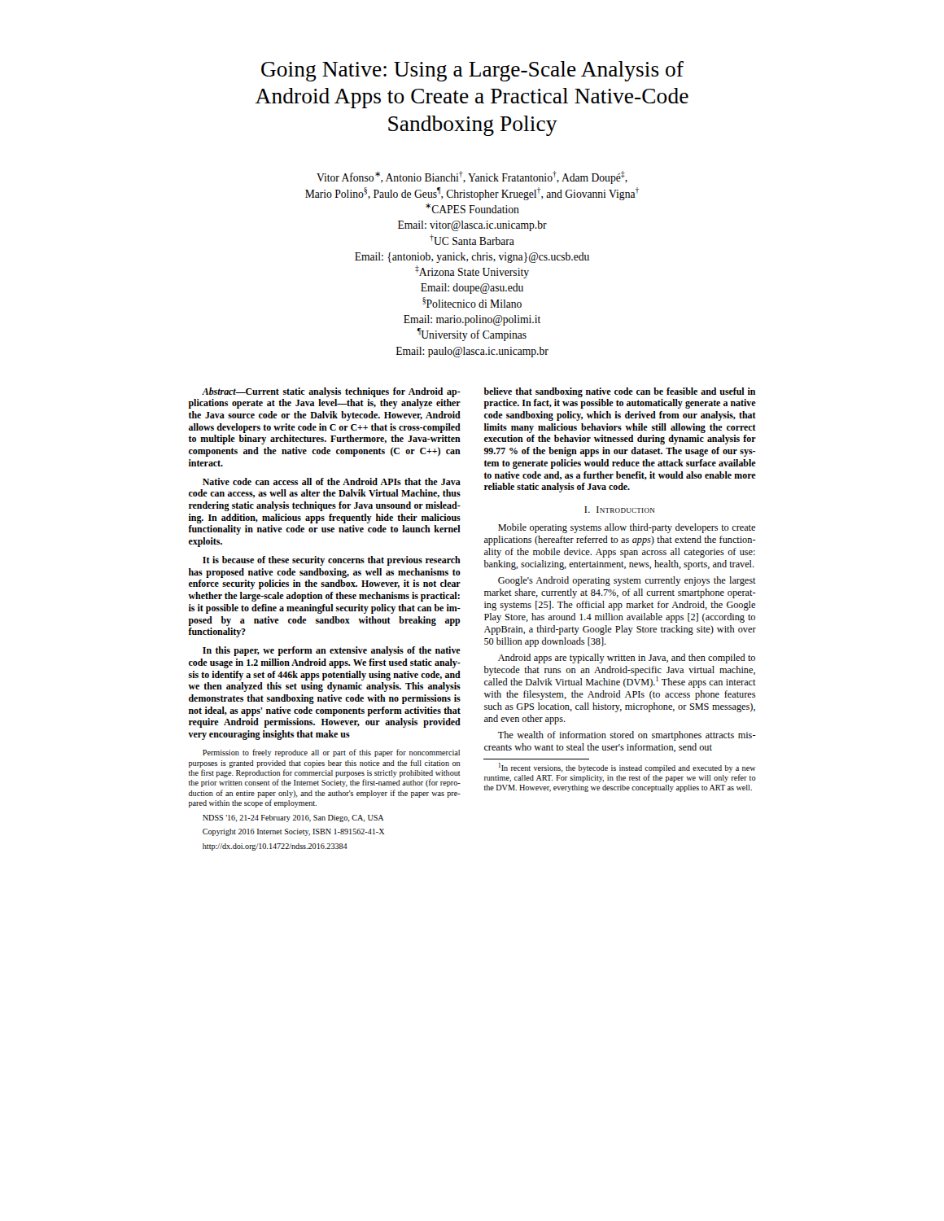Going Native: Using a Large-Scale Analysis of
Android Apps to Create a Practical Native-Code
Sandboxing Policy
Vitor Afonso∗, Antonio Bianchi†, Yanick Fratantonio†, Adam Doupé‡, Mario Polino§, Paulo de Geus¶, Christopher Kruegel†, and Giovanni Vigna† ∗CAPES Foundation Email: vitor@lasca.ic.unicamp.br †UC Santa Barbara Email: {antoniob, yanick, chris, vigna}@cs.ucsb.edu ‡Arizona State University Email: doupe@asu.edu §Politecnico di Milano Email: mario.polino@polimi.it ¶University of Campinas Email: paulo@lasca.ic.unicamp.br
Abstract—Current static analysis techniques for Android applications operate at the Java level—that is, they analyze either the Java source code or the Dalvik bytecode. However, Android allows developers to write code in C or C++ that is cross-compiled to multiple binary architectures. Furthermore, the Java-written components and the native code components (C or C++) can interact.
Native code can access all of the Android APIs that the Java code can access, as well as alter the Dalvik Virtual Machine, thus rendering static analysis techniques for Java unsound or misleading. In addition, malicious apps frequently hide their malicious functionality in native code or use native code to launch kernel exploits.
It is because of these security concerns that previous research has proposed native code sandboxing, as well as mechanisms to enforce security policies in the sandbox. However, it is not clear whether the large-scale adoption of these mechanisms is practical: is it possible to define a meaningful security policy that can be imposed by a native code sandbox without breaking app functionality?
In this paper, we perform an extensive analysis of the native code usage in 1.2 million Android apps. We first used static analysis to identify a set of 446k apps potentially using native code, and we then analyzed this set using dynamic analysis. This analysis demonstrates that sandboxing native code with no permissions is not ideal, as apps' native code components perform activities that require Android permissions. However, our analysis provided very encouraging insights that make us
Permission to freely reproduce all or part of this paper for noncommercial purposes is granted provided that copies bear this notice and the full citation on the first page. Reproduction for commercial purposes is strictly prohibited without the prior written consent of the Internet Society, the first-named author (for reproduction of an entire paper only), and the author's employer if the paper was prepared within the scope of employment.
NDSS '16, 21-24 February 2016, San Diego, CA, USA
Copyright 2016 Internet Society, ISBN 1-891562-41-X
http://dx.doi.org/10.14722/ndss.2016.23384
believe that sandboxing native code can be feasible and useful in practice. In fact, it was possible to automatically generate a native code sandboxing policy, which is derived from our analysis, that limits many malicious behaviors while still allowing the correct execution of the behavior witnessed during dynamic analysis for 99.77 % of the benign apps in our dataset. The usage of our system to generate policies would reduce the attack surface available to native code and, as a further benefit, it would also enable more reliable static analysis of Java code.
I. Introduction
Mobile operating systems allow third-party developers to create applications (hereafter referred to as apps) that extend the functionality of the mobile device. Apps span across all categories of use: banking, socializing, entertainment, news, health, sports, and travel.
Google's Android operating system currently enjoys the largest market share, currently at 84.7%, of all current smartphone operating systems [25]. The official app market for Android, the Google Play Store, has around 1.4 million available apps [2] (according to AppBrain, a third-party Google Play Store tracking site) with over 50 billion app downloads [38].
Android apps are typically written in Java, and then compiled to bytecode that runs on an Android-specific Java virtual machine, called the Dalvik Virtual Machine (DVM).1 These apps can interact with the filesystem, the Android APIs (to access phone features such as GPS location, call history, microphone, or SMS messages), and even other apps.
The wealth of information stored on smartphones attracts miscreants who want to steal the user's information, send out
1In recent versions, the bytecode is instead compiled and executed by a new runtime, called ART. For simplicity, in the rest of the paper we will only refer to the DVM. However, everything we describe conceptually applies to ART as well.